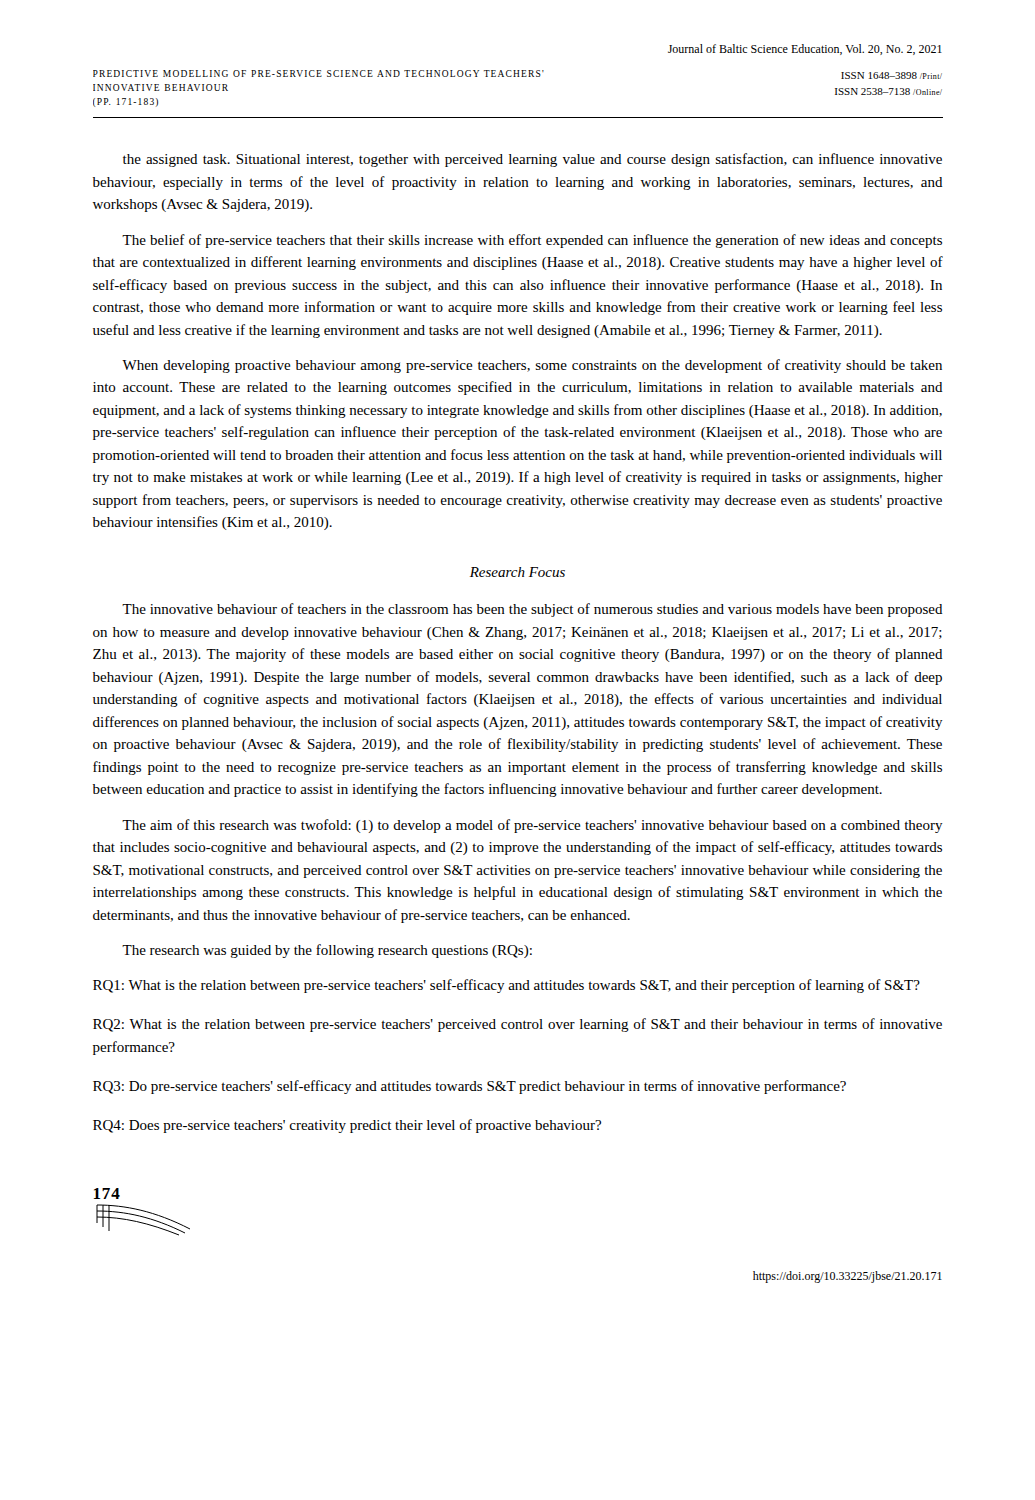Journal of Baltic Science Education, Vol. 20, No. 2, 2021
Predictive modelling of pre-service science and technology teachers'
innovative behaviour
(pp. 171-183)
ISSN 1648–3898 /Print/
ISSN 2538–7138 /Online/
the assigned task. Situational interest, together with perceived learning value and course design satisfaction, can influence innovative behaviour, especially in terms of the level of proactivity in relation to learning and working in laboratories, seminars, lectures, and workshops (Avsec & Sajdera, 2019).
The belief of pre-service teachers that their skills increase with effort expended can influence the generation of new ideas and concepts that are contextualized in different learning environments and disciplines (Haase et al., 2018). Creative students may have a higher level of self-efficacy based on previous success in the subject, and this can also influence their innovative performance (Haase et al., 2018). In contrast, those who demand more information or want to acquire more skills and knowledge from their creative work or learning feel less useful and less creative if the learning environment and tasks are not well designed (Amabile et al., 1996; Tierney & Farmer, 2011).
When developing proactive behaviour among pre-service teachers, some constraints on the development of creativity should be taken into account. These are related to the learning outcomes specified in the curriculum, limitations in relation to available materials and equipment, and a lack of systems thinking necessary to integrate knowledge and skills from other disciplines (Haase et al., 2018). In addition, pre-service teachers' self-regulation can influence their perception of the task-related environment (Klaeijsen et al., 2018). Those who are promotion-oriented will tend to broaden their attention and focus less attention on the task at hand, while prevention-oriented individuals will try not to make mistakes at work or while learning (Lee et al., 2019). If a high level of creativity is required in tasks or assignments, higher support from teachers, peers, or supervisors is needed to encourage creativity, otherwise creativity may decrease even as students' proactive behaviour intensifies (Kim et al., 2010).
Research Focus
The innovative behaviour of teachers in the classroom has been the subject of numerous studies and various models have been proposed on how to measure and develop innovative behaviour (Chen & Zhang, 2017; Keinänen et al., 2018; Klaeijsen et al., 2017; Li et al., 2017; Zhu et al., 2013). The majority of these models are based either on social cognitive theory (Bandura, 1997) or on the theory of planned behaviour (Ajzen, 1991). Despite the large number of models, several common drawbacks have been identified, such as a lack of deep understanding of cognitive aspects and motivational factors (Klaeijsen et al., 2018), the effects of various uncertainties and individual differences on planned behaviour, the inclusion of social aspects (Ajzen, 2011), attitudes towards contemporary S&T, the impact of creativity on proactive behaviour (Avsec & Sajdera, 2019), and the role of flexibility/stability in predicting students' level of achievement. These findings point to the need to recognize pre-service teachers as an important element in the process of transferring knowledge and skills between education and practice to assist in identifying the factors influencing innovative behaviour and further career development.
The aim of this research was twofold: (1) to develop a model of pre-service teachers' innovative behaviour based on a combined theory that includes socio-cognitive and behavioural aspects, and (2) to improve the understanding of the impact of self-efficacy, attitudes towards S&T, motivational constructs, and perceived control over S&T activities on pre-service teachers' innovative behaviour while considering the interrelationships among these constructs. This knowledge is helpful in educational design of stimulating S&T environment in which the determinants, and thus the innovative behaviour of pre-service teachers, can be enhanced.
The research was guided by the following research questions (RQs):
RQ1: What is the relation between pre-service teachers' self-efficacy and attitudes towards S&T, and their perception of learning of S&T?
RQ2: What is the relation between pre-service teachers' perceived control over learning of S&T and their behaviour in terms of innovative performance?
RQ3: Do pre-service teachers' self-efficacy and attitudes towards S&T predict behaviour in terms of innovative performance?
RQ4: Does pre-service teachers' creativity predict their level of proactive behaviour?
174
https://doi.org/10.33225/jbse/21.20.171